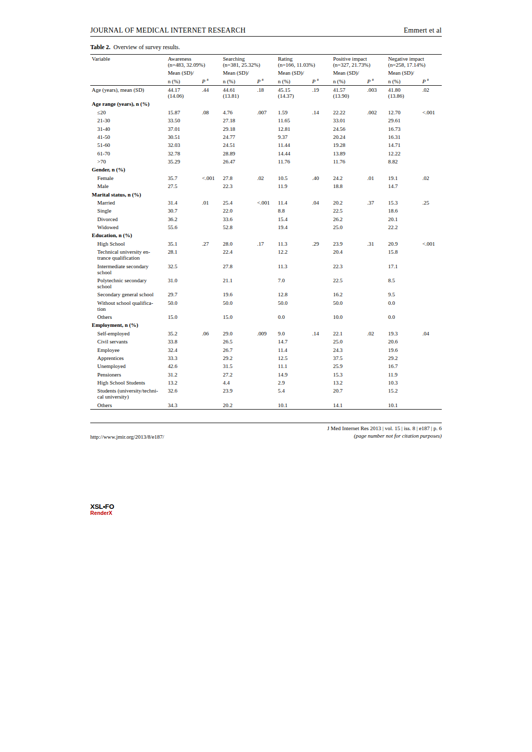Journal of Medical Internet Research
Emmert et al
Table 2. Overview of survey results.
| Variable | Awareness (n=483, 32.09%) | Searching (n=381, 25.32%) | Rating (n=166, 11.03%) | Positive impact (n=327, 21.73%) | Negative impact (n=258, 17.14%) |
| --- | --- | --- | --- | --- | --- |
| | Mean (SD)/ | Mean (SD)/ | Mean (SD)/ | Mean (SD)/ | Mean (SD)/ |
| | n (%) | P a | n (%) | P a | n (%) | P a | n (%) | P a | n (%) | P a |
| Age (years), mean (SD) | 44.17 (14.06) | .44 | 44.61 (13.81) | .18 | 45.15 (14.37) | .19 | 41.57 (13.90) | .003 | 41.80 (13.86) | .02 |
| Age range (years), n (%) |
| ≤20 | 15.87 | .08 | 4.76 | .007 | 1.59 | .14 | 22.22 | .002 | 12.70 | <.001 |
| 21-30 | 33.50 | | 27.18 | | 11.65 | | 33.01 | | 29.61 | |
| 31-40 | 37.01 | | 29.18 | | 12.81 | | 24.56 | | 16.73 | |
| 41-50 | 30.51 | | 24.77 | | 9.37 | | 20.24 | | 16.31 | |
| 51-60 | 32.03 | | 24.51 | | 11.44 | | 19.28 | | 14.71 | |
| 61-70 | 32.78 | | 28.89 | | 14.44 | | 13.89 | | 12.22 | |
| >70 | 35.29 | | 26.47 | | 11.76 | | 11.76 | | 8.82 | |
| Gender, n (%) |
| Female | 35.7 | <.001 | 27.8 | .02 | 10.5 | .40 | 24.2 | .01 | 19.1 | .02 |
| Male | 27.5 | | 22.3 | | 11.9 | | 18.8 | | 14.7 | |
| Marital status, n (%) |
| Married | 31.4 | .01 | 25.4 | <.001 | 11.4 | .04 | 20.2 | .37 | 15.3 | .25 |
| Single | 30.7 | | 22.0 | | 8.8 | | 22.5 | | 18.6 | |
| Divorced | 36.2 | | 33.6 | | 15.4 | | 26.2 | | 20.1 | |
| Widowed | 55.6 | | 52.8 | | 19.4 | | 25.0 | | 22.2 | |
| Education, n (%) |
| High School | 35.1 | .27 | 28.0 | .17 | 11.3 | .29 | 23.9 | .31 | 20.9 | <.001 |
| Technical university en- trance qualification | 28.1 | | 22.4 | | 12.2 | | 20.4 | | 15.8 | |
| Intermediate secondary school | 32.5 | | 27.8 | | 11.3 | | 22.3 | | 17.1 | |
| Polytechnic secondary school | 31.0 | | 21.1 | | 7.0 | | 22.5 | | 8.5 | |
| Secondary general school | 29.7 | | 19.6 | | 12.8 | | 16.2 | | 9.5 | |
| Without school qualifica- tion | 50.0 | | 50.0 | | 50.0 | | 50.0 | | 0.0 | |
| Others | 15.0 | | 15.0 | | 0.0 | | 10.0 | | 0.0 | |
| Employment, n (%) |
| Self-employed | 35.2 | .06 | 29.0 | .009 | 9.0 | .14 | 22.1 | .02 | 19.3 | .04 |
| Civil servants | 33.8 | | 26.5 | | 14.7 | | 25.0 | | 20.6 | |
| Employee | 32.4 | | 26.7 | | 11.4 | | 24.3 | | 19.6 | |
| Apprentices | 33.3 | | 29.2 | | 12.5 | | 37.5 | | 29.2 | |
| Unemployed | 42.6 | | 31.5 | | 11.1 | | 25.9 | | 16.7 | |
| Pensioners | 31.2 | | 27.2 | | 14.9 | | 15.3 | | 11.9 | |
| High School Students | 13.2 | | 4.4 | | 2.9 | | 13.2 | | 10.3 | |
| Students (university/techni- cal university) | 32.6 | | 23.9 | | 5.4 | | 20.7 | | 15.2 | |
| Others | 34.3 | | 20.2 | | 10.1 | | 14.1 | | 10.1 | |
http://www.jmir.org/2013/8/e187/
J Med Internet Res 2013 | vol. 15 | iss. 8 | e187 | p. 6
(page number not for citation purposes)
XSL•FO
RenderX